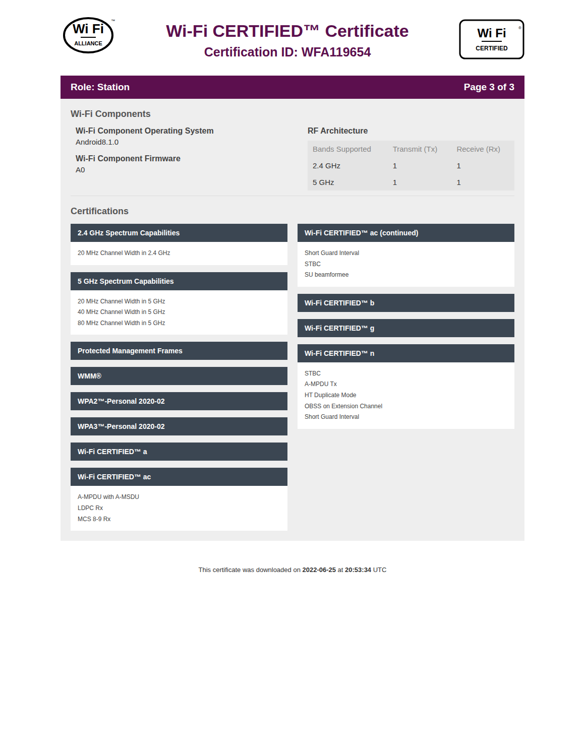Wi Fi ALLIANCE ™
Wi-Fi CERTIFIED™ Certificate
Certification ID: WFA119654
Wi Fi CERTIFIED ®
Role: Station Page 3 of 3
Wi-Fi Components
Wi-Fi Component Operating System
Android8.1.0
Wi-Fi Component Firmware
A0
RF Architecture
| Bands Supported | Transmit (Tx) | Receive (Rx) |
| --- | --- | --- |
| 2.4 GHz | 1 | 1 |
| 5 GHz | 1 | 1 |
Certifications
2.4 GHz Spectrum Capabilities
20 MHz Channel Width in 2.4 GHz
5 GHz Spectrum Capabilities
20 MHz Channel Width in 5 GHz
40 MHz Channel Width in 5 GHz
80 MHz Channel Width in 5 GHz
Protected Management Frames
WMM®
WPA2™-Personal 2020-02
WPA3™-Personal 2020-02
Wi-Fi CERTIFIED™ a
Wi-Fi CERTIFIED™ ac
A-MPDU with A-MSDU
LDPC Rx
MCS 8-9 Rx
Wi-Fi CERTIFIED™ ac (continued)
Short Guard Interval
STBC
SU beamformee
Wi-Fi CERTIFIED™ b
Wi-Fi CERTIFIED™ g
Wi-Fi CERTIFIED™ n
STBC
A-MPDU Tx
HT Duplicate Mode
OBSS on Extension Channel
Short Guard Interval
This certificate was downloaded on 2022-06-25 at 20:53:34 UTC